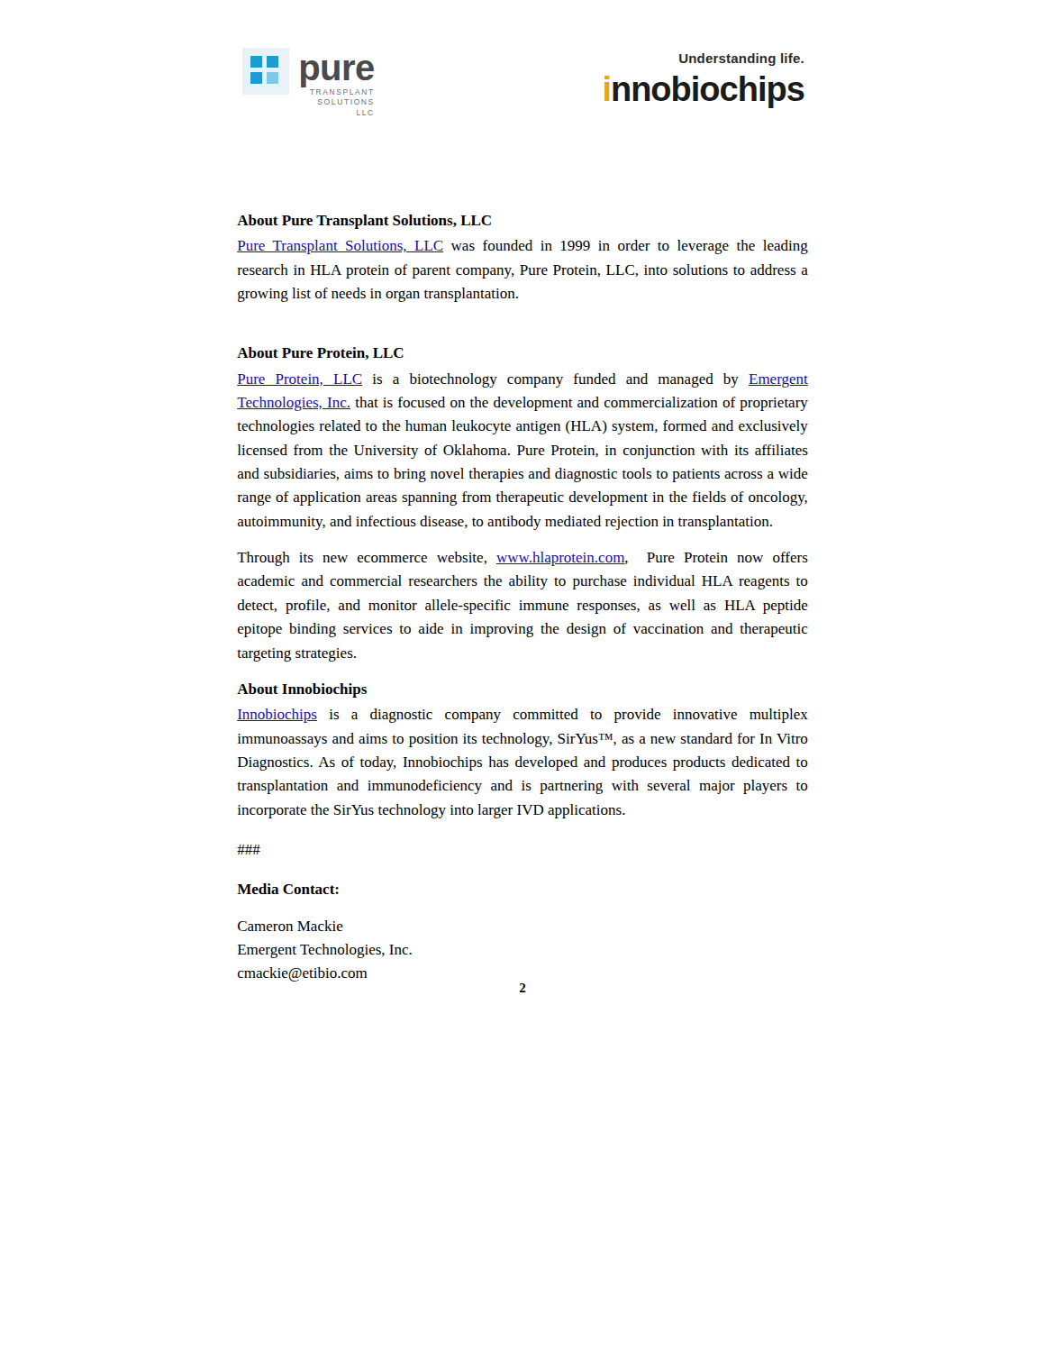pure TRANSPLANT
SOLUTIONS
LLC
Understanding life.
innobiochips
About Pure Transplant Solutions, LLC
Pure Transplant Solutions, LLC was founded in 1999 in order to leverage the leading research in HLA protein of parent company, Pure Protein, LLC, into solutions to address a growing list of needs in organ transplantation.
About Pure Protein, LLC
Pure Protein, LLC is a biotechnology company funded and managed by Emergent Technologies, Inc. that is focused on the development and commercialization of proprietary technologies related to the human leukocyte antigen (HLA) system, formed and exclusively licensed from the University of Oklahoma. Pure Protein, in conjunction with its affiliates and subsidiaries, aims to bring novel therapies and diagnostic tools to patients across a wide range of application areas spanning from therapeutic development in the fields of oncology, autoimmunity, and infectious disease, to antibody mediated rejection in transplantation.
Through its new ecommerce website, www.hlaprotein.com, Pure Protein now offers academic and commercial researchers the ability to purchase individual HLA reagents to detect, profile, and monitor allele-specific immune responses, as well as HLA peptide epitope binding services to aide in improving the design of vaccination and therapeutic targeting strategies.
About Innobiochips
Innobiochips is a diagnostic company committed to provide innovative multiplex immunoassays and aims to position its technology, SirYus™, as a new standard for In Vitro Diagnostics. As of today, Innobiochips has developed and produces products dedicated to transplantation and immunodeficiency and is partnering with several major players to incorporate the SirYus technology into larger IVD applications.
###
Media Contact:
Cameron Mackie
Emergent Technologies, Inc.
cmackie@etibio.com
2